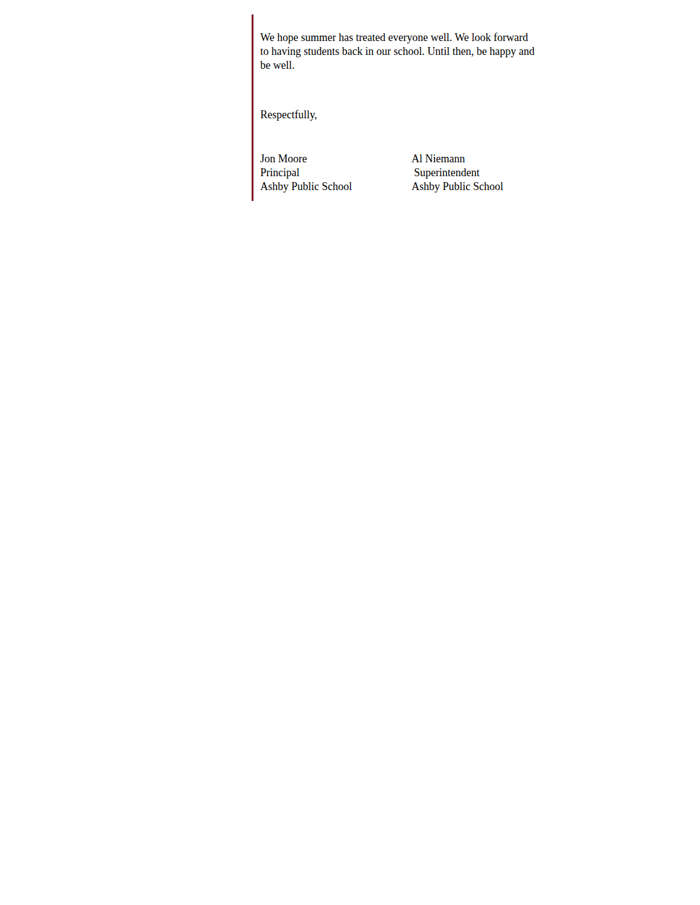We hope summer has treated everyone well. We look forward to having students back in our school. Until then, be happy and be well.
Respectfully,
| Jon Moore | Al Niemann |
| Principal | Superintendent |
| Ashby Public School | Ashby Public School |